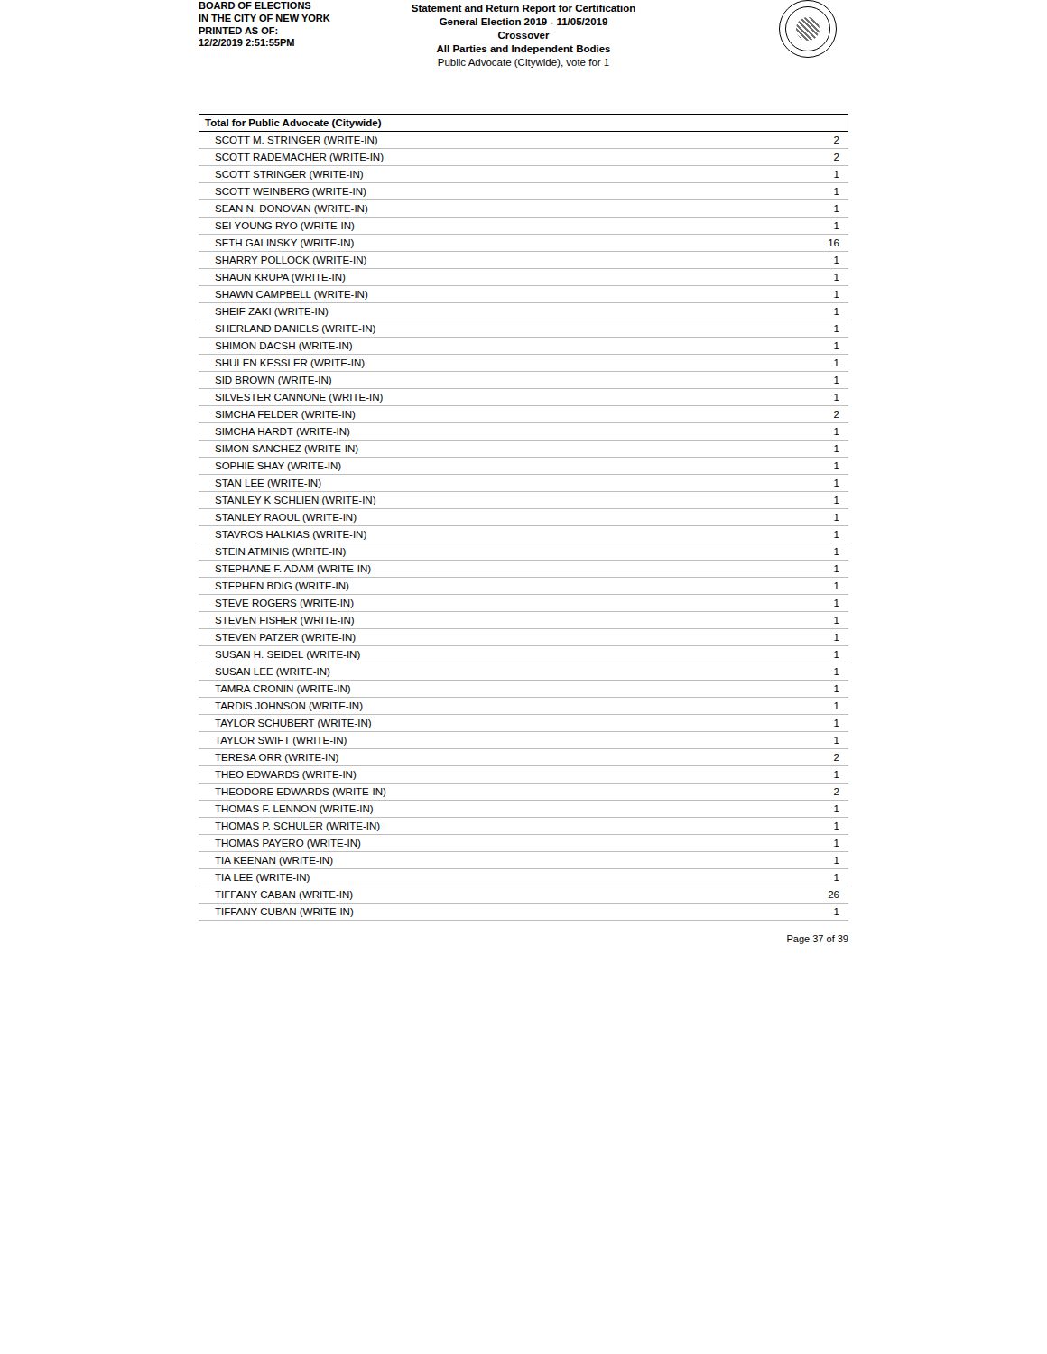BOARD OF ELECTIONS
IN THE CITY OF NEW YORK
PRINTED AS OF:
12/2/2019 2:51:55PM
Statement and Return Report for Certification
General Election 2019 - 11/05/2019
Crossover
All Parties and Independent Bodies
Public Advocate (Citywide), vote for 1
Total for Public Advocate (Citywide)
| SCOTT M. STRINGER (WRITE-IN) | 2 |
| SCOTT RADEMACHER (WRITE-IN) | 2 |
| SCOTT STRINGER (WRITE-IN) | 1 |
| SCOTT WEINBERG (WRITE-IN) | 1 |
| SEAN N. DONOVAN (WRITE-IN) | 1 |
| SEI YOUNG RYO (WRITE-IN) | 1 |
| SETH GALINSKY (WRITE-IN) | 16 |
| SHARRY POLLOCK (WRITE-IN) | 1 |
| SHAUN KRUPA (WRITE-IN) | 1 |
| SHAWN CAMPBELL (WRITE-IN) | 1 |
| SHEIF ZAKI (WRITE-IN) | 1 |
| SHERLAND DANIELS (WRITE-IN) | 1 |
| SHIMON DACSH (WRITE-IN) | 1 |
| SHULEN KESSLER (WRITE-IN) | 1 |
| SID BROWN (WRITE-IN) | 1 |
| SILVESTER CANNONE (WRITE-IN) | 1 |
| SIMCHA FELDER (WRITE-IN) | 2 |
| SIMCHA HARDT (WRITE-IN) | 1 |
| SIMON SANCHEZ (WRITE-IN) | 1 |
| SOPHIE SHAY (WRITE-IN) | 1 |
| STAN LEE (WRITE-IN) | 1 |
| STANLEY K SCHLIEN (WRITE-IN) | 1 |
| STANLEY RAOUL (WRITE-IN) | 1 |
| STAVROS HALKIAS (WRITE-IN) | 1 |
| STEIN ATMINIS (WRITE-IN) | 1 |
| STEPHANE F. ADAM (WRITE-IN) | 1 |
| STEPHEN BDIG (WRITE-IN) | 1 |
| STEVE ROGERS (WRITE-IN) | 1 |
| STEVEN FISHER (WRITE-IN) | 1 |
| STEVEN PATZER (WRITE-IN) | 1 |
| SUSAN H. SEIDEL (WRITE-IN) | 1 |
| SUSAN LEE (WRITE-IN) | 1 |
| TAMRA CRONIN (WRITE-IN) | 1 |
| TARDIS JOHNSON (WRITE-IN) | 1 |
| TAYLOR SCHUBERT (WRITE-IN) | 1 |
| TAYLOR SWIFT (WRITE-IN) | 1 |
| TERESA ORR (WRITE-IN) | 2 |
| THEO EDWARDS (WRITE-IN) | 1 |
| THEODORE EDWARDS (WRITE-IN) | 2 |
| THOMAS F. LENNON (WRITE-IN) | 1 |
| THOMAS P. SCHULER (WRITE-IN) | 1 |
| THOMAS PAYERO (WRITE-IN) | 1 |
| TIA KEENAN (WRITE-IN) | 1 |
| TIA LEE (WRITE-IN) | 1 |
| TIFFANY CABAN (WRITE-IN) | 26 |
| TIFFANY CUBAN (WRITE-IN) | 1 |
Page 37 of 39